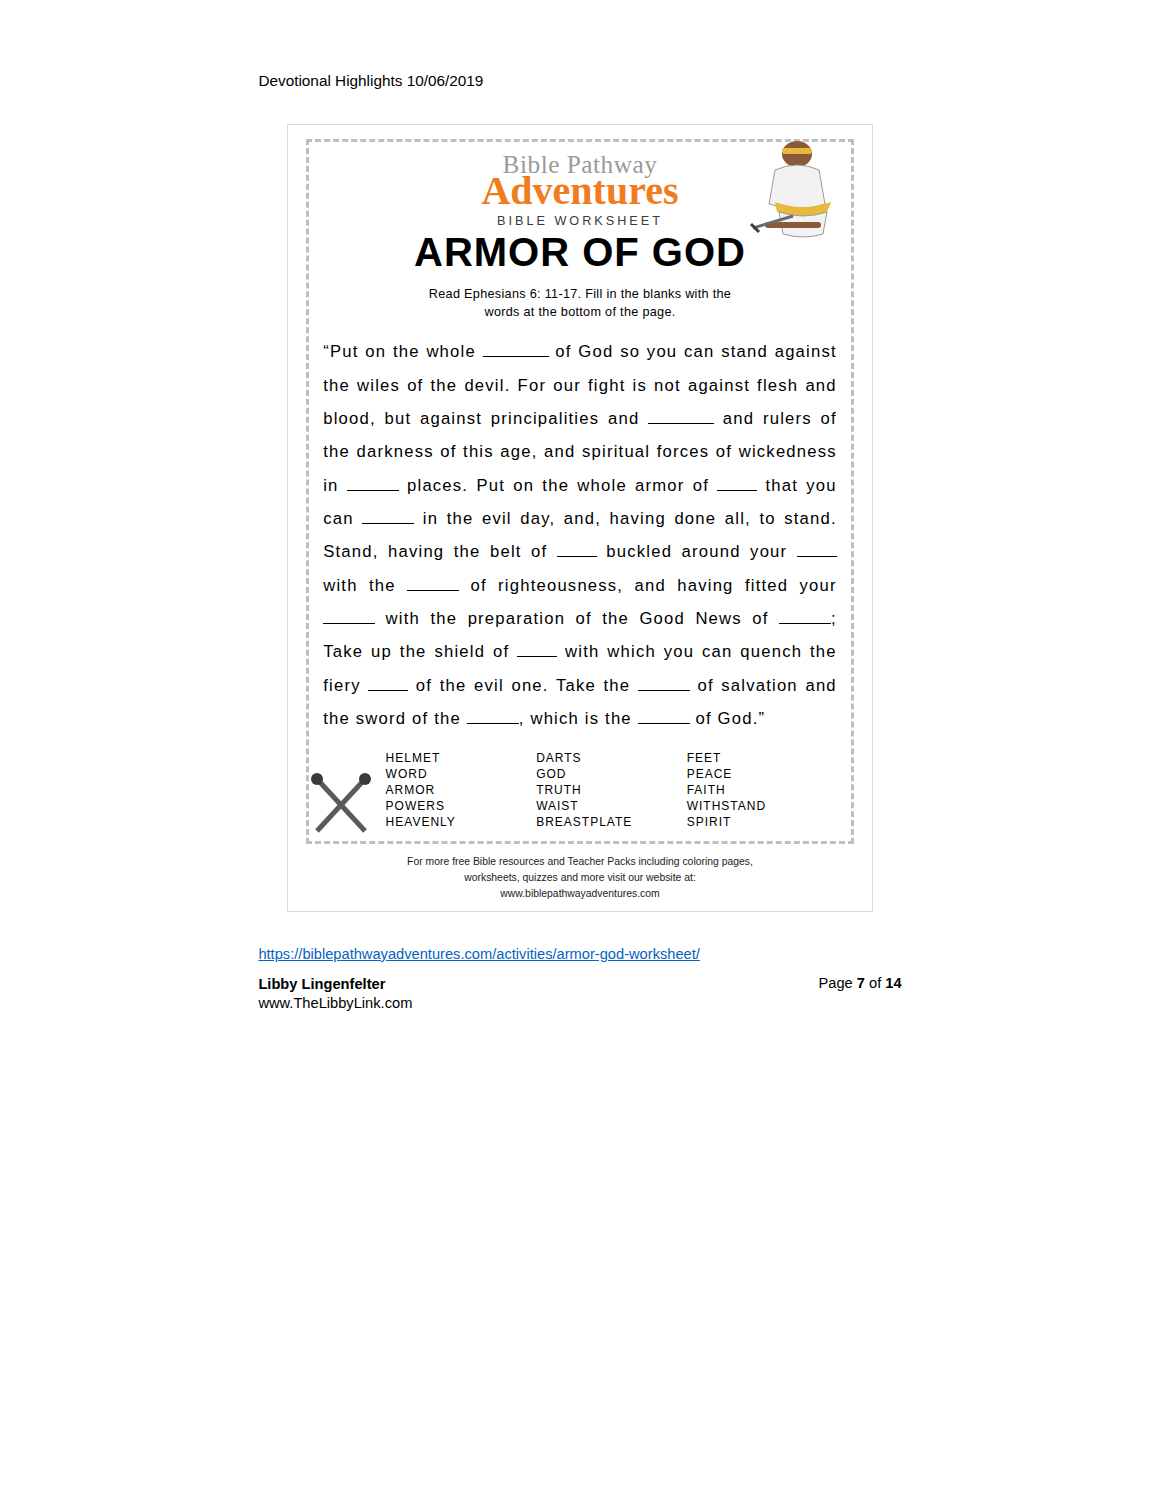Devotional Highlights 10/06/2019
Bible Pathway
Adventures
BIBLE WORKSHEET
ARMOR OF GOD
Read Ephesians 6: 11-17. Fill in the blanks with the
words at the bottom of the page.
“Put on the whole of God so you can stand against the wiles of the devil. For our fight is not against flesh and blood, but against principalities and and rulers of the darkness of this age, and spiritual forces of wickedness in places. Put on the whole armor of that you can in the evil day, and, having done all, to stand. Stand, having the belt of buckled around your with the of righteousness, and having fitted your with the preparation of the Good News of ; Take up the shield of with which you can quench the fiery of the evil one. Take the of salvation and the sword of the , which is the of God.”
HELMET
DARTS
FEET
WORD
GOD
PEACE
ARMOR
TRUTH
FAITH
POWERS
WAIST
WITHSTAND
HEAVENLY
BREASTPLATE
SPIRIT
For more free Bible resources and Teacher Packs including coloring pages,
worksheets, quizzes and more visit our website at:
www.biblepathwayadventures.com
https://biblepathwayadventures.com/activities/armor-god-worksheet/
Libby Lingenfelter
www.TheLibbyLink.com
Page 7 of 14